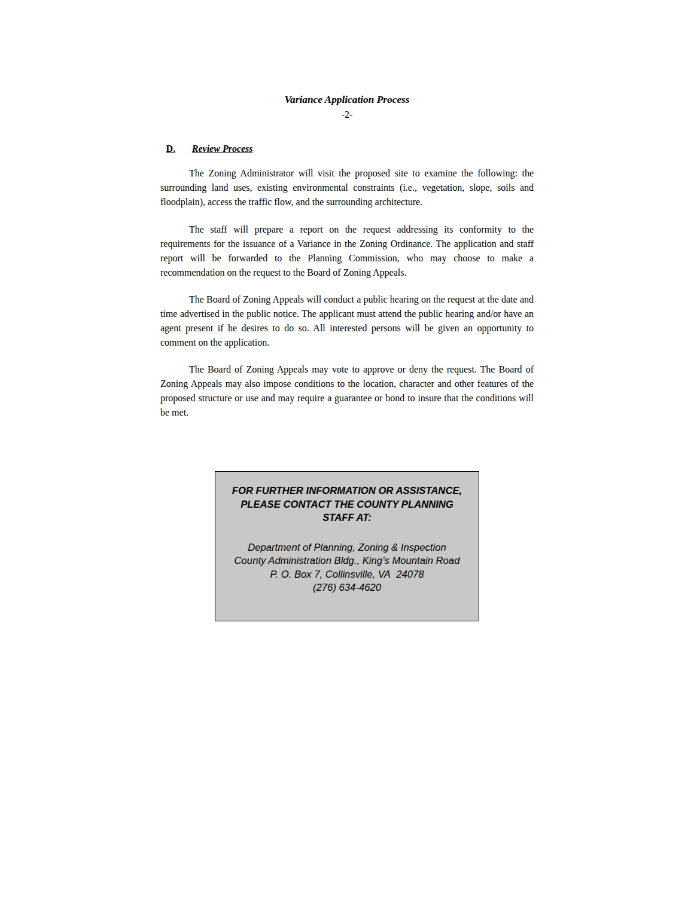Variance Application Process
-2-
D. Review Process
The Zoning Administrator will visit the proposed site to examine the following: the surrounding land uses, existing environmental constraints (i.e., vegetation, slope, soils and floodplain), access the traffic flow, and the surrounding architecture.
The staff will prepare a report on the request addressing its conformity to the requirements for the issuance of a Variance in the Zoning Ordinance. The application and staff report will be forwarded to the Planning Commission, who may choose to make a recommendation on the request to the Board of Zoning Appeals.
The Board of Zoning Appeals will conduct a public hearing on the request at the date and time advertised in the public notice. The applicant must attend the public hearing and/or have an agent present if he desires to do so. All interested persons will be given an opportunity to comment on the application.
The Board of Zoning Appeals may vote to approve or deny the request. The Board of Zoning Appeals may also impose conditions to the location, character and other features of the proposed structure or use and may require a guarantee or bond to insure that the conditions will be met.
FOR FURTHER INFORMATION OR ASSISTANCE,
PLEASE CONTACT THE COUNTY PLANNING
STAFF AT:
Department of Planning, Zoning & Inspection
County Administration Bldg., King’s Mountain Road
P. O. Box 7, Collinsville, VA 24078
(276) 634-4620